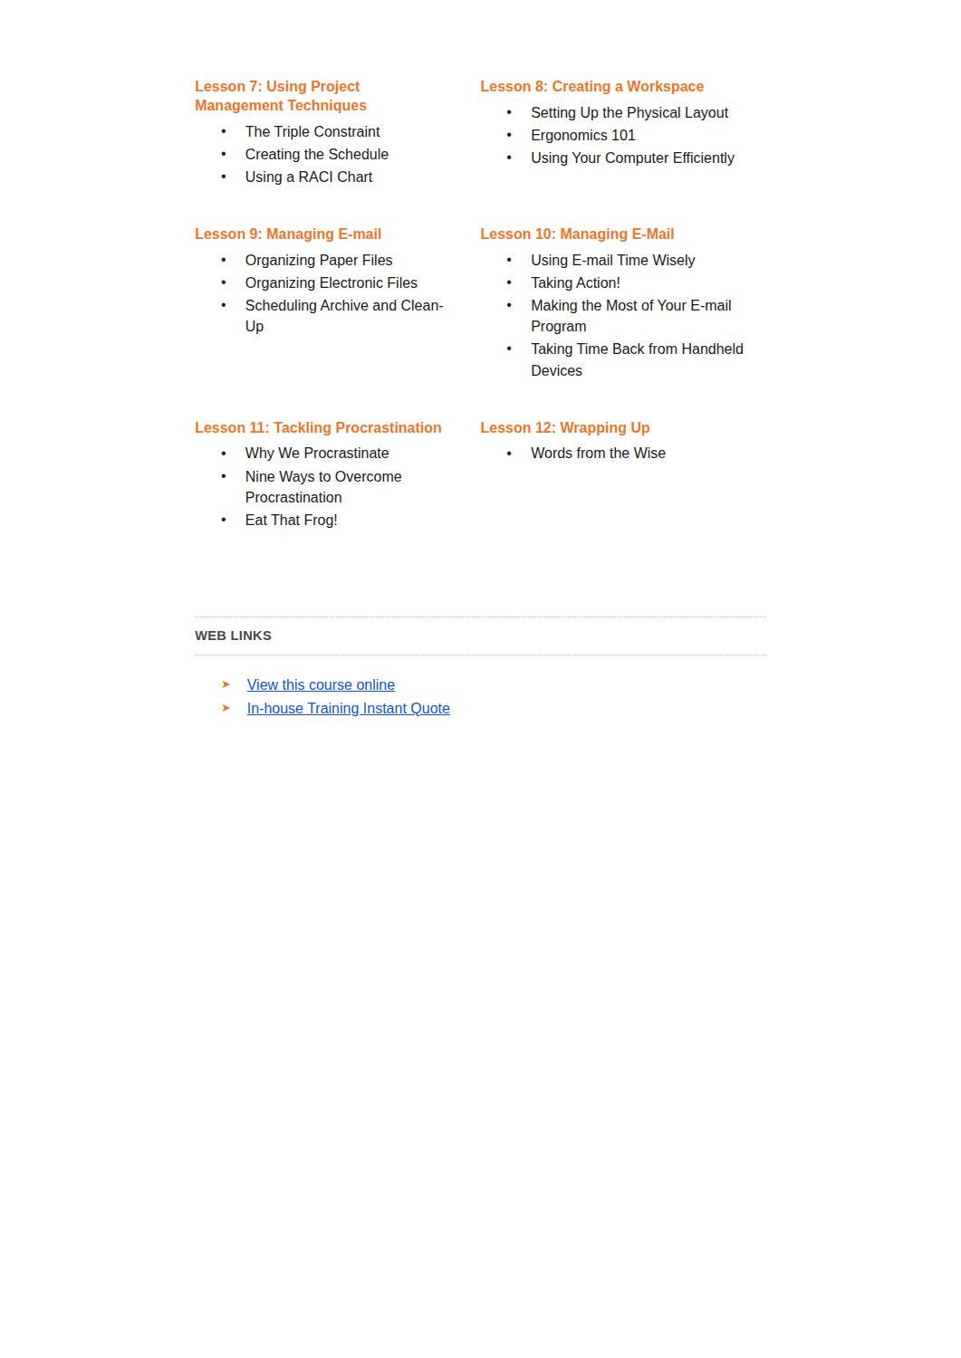| Lesson 7: Using Project Management Techniques The Triple Constraint Creating the Schedule Using a RACI Chart | Lesson 8: Creating a Workspace Setting Up the Physical Layout Ergonomics 101 Using Your Computer Efficiently |
| Lesson 9: Managing E-mail Organizing Paper Files Organizing Electronic Files Scheduling Archive and Clean-Up | Lesson 10: Managing E-Mail Using E-mail Time Wisely Taking Action! Making the Most of Your E-mail Program Taking Time Back from Handheld Devices |
| Lesson 11: Tackling Procrastination Why We Procrastinate Nine Ways to Overcome Procrastination Eat That Frog! | Lesson 12: Wrapping Up Words from the Wise |
Web Links
View this course online
In-house Training Instant Quote